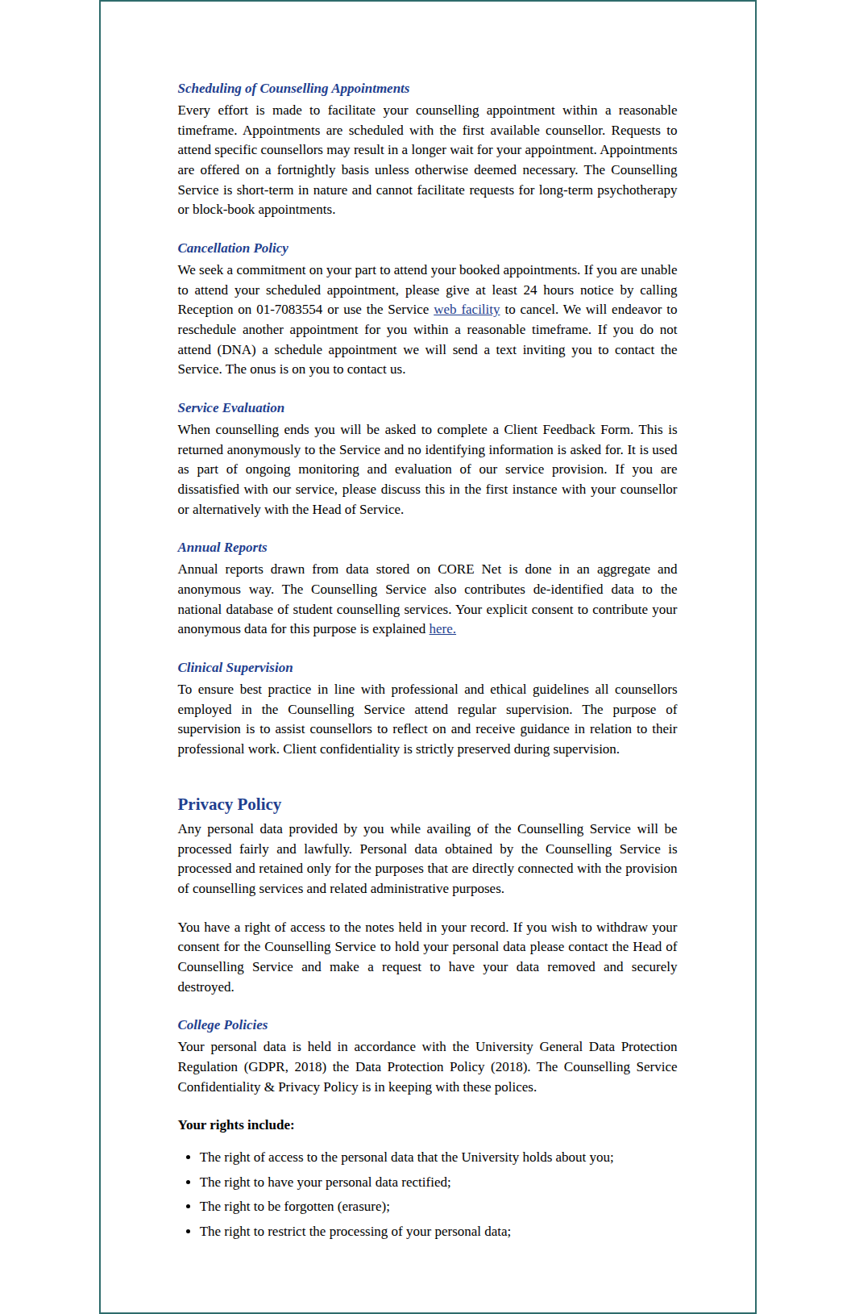Scheduling of Counselling Appointments
Every effort is made to facilitate your counselling appointment within a reasonable timeframe. Appointments are scheduled with the first available counsellor. Requests to attend specific counsellors may result in a longer wait for your appointment. Appointments are offered on a fortnightly basis unless otherwise deemed necessary. The Counselling Service is short-term in nature and cannot facilitate requests for long-term psychotherapy or block-book appointments.
Cancellation Policy
We seek a commitment on your part to attend your booked appointments. If you are unable to attend your scheduled appointment, please give at least 24 hours notice by calling Reception on 01-7083554 or use the Service web facility to cancel. We will endeavor to reschedule another appointment for you within a reasonable timeframe. If you do not attend (DNA) a schedule appointment we will send a text inviting you to contact the Service. The onus is on you to contact us.
Service Evaluation
When counselling ends you will be asked to complete a Client Feedback Form. This is returned anonymously to the Service and no identifying information is asked for. It is used as part of ongoing monitoring and evaluation of our service provision. If you are dissatisfied with our service, please discuss this in the first instance with your counsellor or alternatively with the Head of Service.
Annual Reports
Annual reports drawn from data stored on CORE Net is done in an aggregate and anonymous way. The Counselling Service also contributes de-identified data to the national database of student counselling services. Your explicit consent to contribute your anonymous data for this purpose is explained here.
Clinical Supervision
To ensure best practice in line with professional and ethical guidelines all counsellors employed in the Counselling Service attend regular supervision. The purpose of supervision is to assist counsellors to reflect on and receive guidance in relation to their professional work. Client confidentiality is strictly preserved during supervision.
Privacy Policy
Any personal data provided by you while availing of the Counselling Service will be processed fairly and lawfully. Personal data obtained by the Counselling Service is processed and retained only for the purposes that are directly connected with the provision of counselling services and related administrative purposes.
You have a right of access to the notes held in your record. If you wish to withdraw your consent for the Counselling Service to hold your personal data please contact the Head of Counselling Service and make a request to have your data removed and securely destroyed.
College Policies
Your personal data is held in accordance with the University General Data Protection Regulation (GDPR, 2018) the Data Protection Policy (2018). The Counselling Service Confidentiality & Privacy Policy is in keeping with these polices.
Your rights include:
The right of access to the personal data that the University holds about you;
The right to have your personal data rectified;
The right to be forgotten (erasure);
The right to restrict the processing of your personal data;